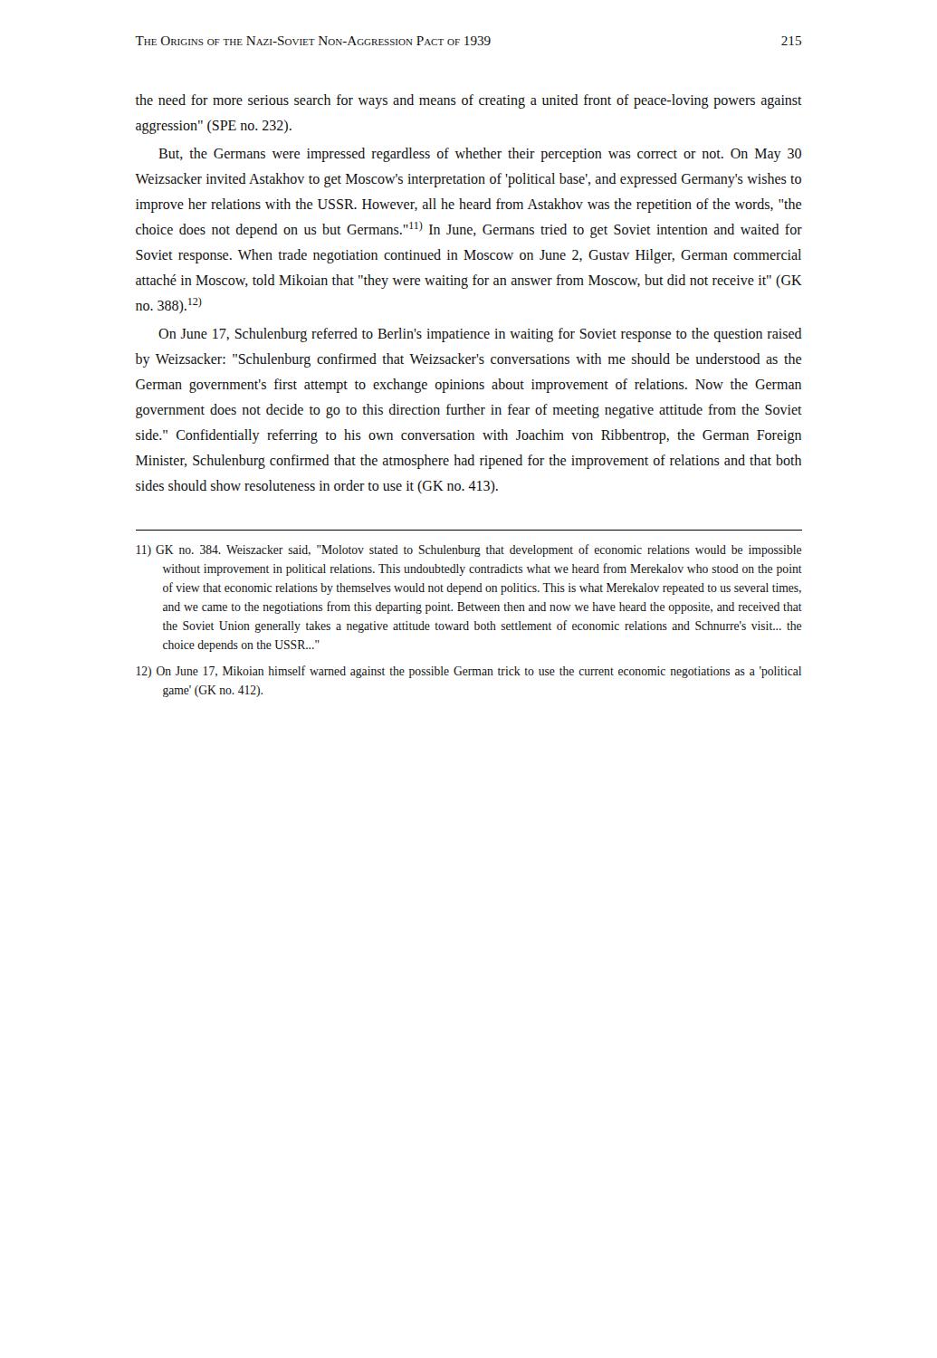The Origins of the Nazi-Soviet Non-Aggression Pact of 1939 215
the need for more serious search for ways and means of creating a united front of peace-loving powers against aggression" (SPE no. 232).
But, the Germans were impressed regardless of whether their perception was correct or not. On May 30 Weizsacker invited Astakhov to get Moscow's interpretation of 'political base', and expressed Germany's wishes to improve her relations with the USSR. However, all he heard from Astakhov was the repetition of the words, "the choice does not depend on us but Germans."11) In June, Germans tried to get Soviet intention and waited for Soviet response. When trade negotiation continued in Moscow on June 2, Gustav Hilger, German commercial attaché in Moscow, told Mikoian that "they were waiting for an answer from Moscow, but did not receive it" (GK no. 388).12)
On June 17, Schulenburg referred to Berlin's impatience in waiting for Soviet response to the question raised by Weizsacker: "Schulenburg confirmed that Weizsacker's conversations with me should be understood as the German government's first attempt to exchange opinions about improvement of relations. Now the German government does not decide to go to this direction further in fear of meeting negative attitude from the Soviet side." Confidentially referring to his own conversation with Joachim von Ribbentrop, the German Foreign Minister, Schulenburg confirmed that the atmosphere had ripened for the improvement of relations and that both sides should show resoluteness in order to use it (GK no. 413).
11) GK no. 384. Weiszacker said, "Molotov stated to Schulenburg that development of economic relations would be impossible without improvement in political relations. This undoubtedly contradicts what we heard from Merekalov who stood on the point of view that economic relations by themselves would not depend on politics. This is what Merekalov repeated to us several times, and we came to the negotiations from this departing point. Between then and now we have heard the opposite, and received that the Soviet Union generally takes a negative attitude toward both settlement of economic relations and Schnurre's visit... the choice depends on the USSR..."
12) On June 17, Mikoian himself warned against the possible German trick to use the current economic negotiations as a 'political game' (GK no. 412).